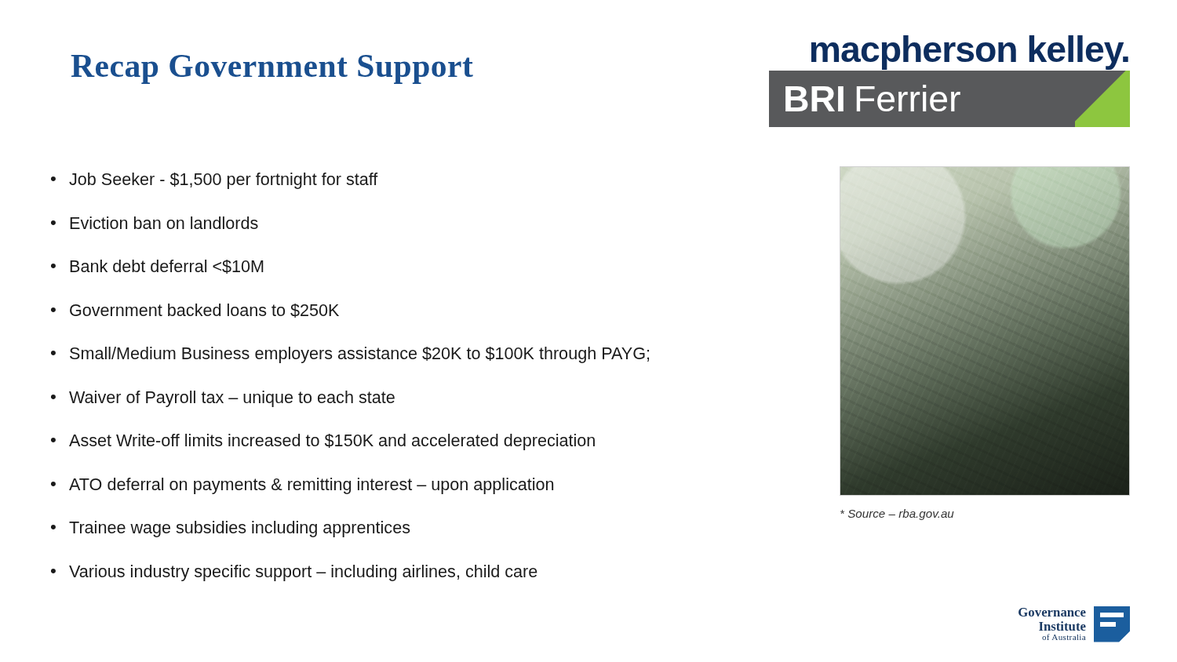Recap Government Support
macpherson kelley.
BRI Ferrier
Job Seeker - $1,500 per fortnight for staff
Eviction ban on landlords
Bank debt deferral <$10M
Government backed loans to $250K
Small/Medium Business employers assistance $20K to $100K through PAYG;
Waiver of Payroll tax – unique to each state
Asset Write-off limits increased to $150K and accelerated depreciation
ATO deferral on payments & remitting interest – upon application
Trainee wage subsidies including apprentices
Various industry specific support – including airlines, child care
* Source – rba.gov.au
Governance Institute of Australia